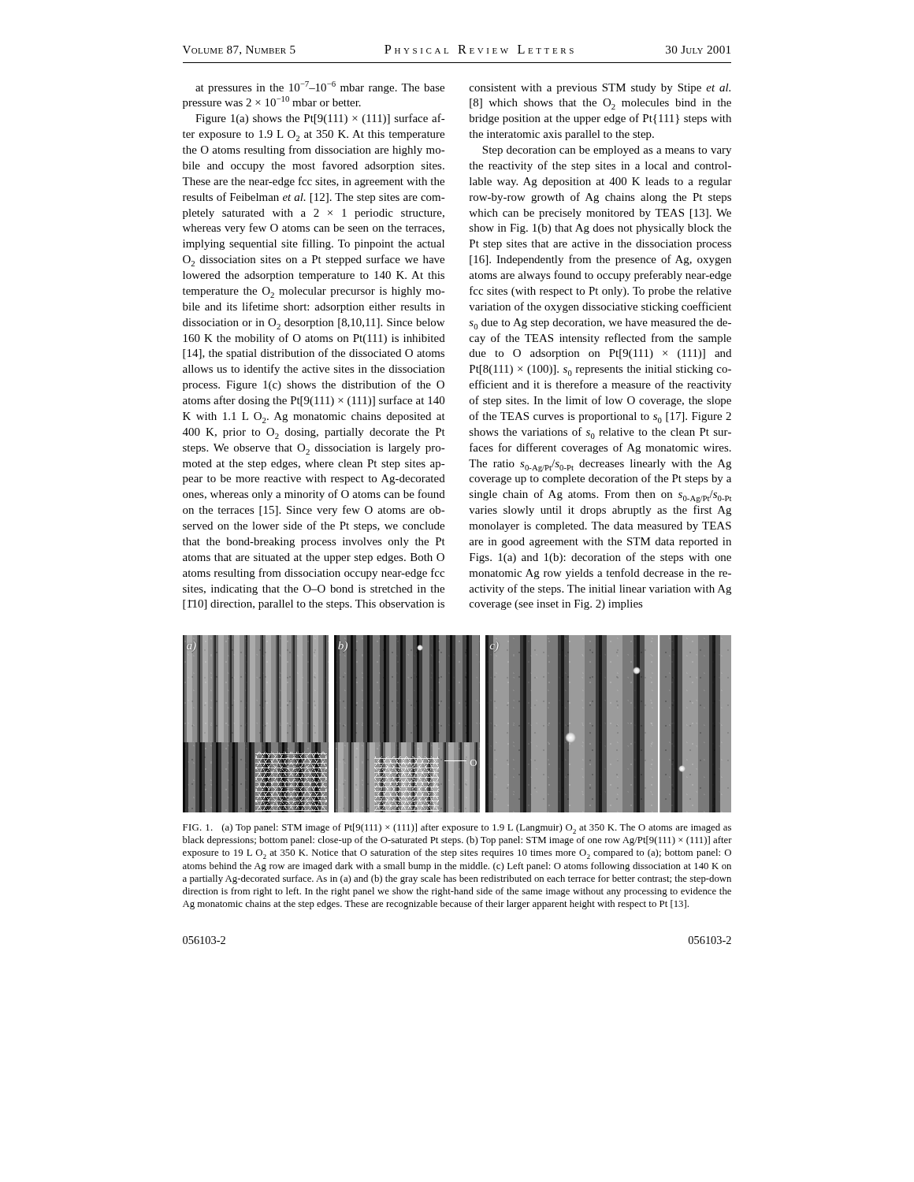Volume 87, Number 5
Physical Review Letters
30 July 2001
at pressures in the 10−7–10−6 mbar range. The base pressure was 2 × 10−10 mbar or better.
Figure 1(a) shows the Pt[9(111) × (111)] surface after exposure to 1.9 L O2 at 350 K. At this temperature the O atoms resulting from dissociation are highly mobile and occupy the most favored adsorption sites. These are the near-edge fcc sites, in agreement with the results of Feibelman et al. [12]. The step sites are completely saturated with a 2 × 1 periodic structure, whereas very few O atoms can be seen on the terraces, implying sequential site filling. To pinpoint the actual O2 dissociation sites on a Pt stepped surface we have lowered the adsorption temperature to 140 K. At this temperature the O2 molecular precursor is highly mobile and its lifetime short: adsorption either results in dissociation or in O2 desorption [8,10,11]. Since below 160 K the mobility of O atoms on Pt(111) is inhibited [14], the spatial distribution of the dissociated O atoms allows us to identify the active sites in the dissociation process. Figure 1(c) shows the distribution of the O atoms after dosing the Pt[9(111) × (111)] surface at 140 K with 1.1 L O2. Ag monatomic chains deposited at 400 K, prior to O2 dosing, partially decorate the Pt steps. We observe that O2 dissociation is largely promoted at the step edges, where clean Pt step sites appear to be more reactive with respect to Ag-decorated ones, whereas only a minority of O atoms can be found on the terraces [15]. Since very few O atoms are observed on the lower side of the Pt steps, we conclude that the bond-breaking process involves only the Pt atoms that are situated at the upper step edges. Both O atoms resulting from dissociation occupy near-edge fcc sites, indicating that the O–O bond is stretched in the [1̄10] direction, parallel to the steps. This observation is consistent with a previous STM study by Stipe et al. [8] which shows that the O2 molecules bind in the bridge position at the upper edge of Pt{111} steps with the interatomic axis parallel to the step.
Step decoration can be employed as a means to vary the reactivity of the step sites in a local and controllable way. Ag deposition at 400 K leads to a regular row-by-row growth of Ag chains along the Pt steps which can be precisely monitored by TEAS [13]. We show in Fig. 1(b) that Ag does not physically block the Pt step sites that are active in the dissociation process [16]. Independently from the presence of Ag, oxygen atoms are always found to occupy preferably near-edge fcc sites (with respect to Pt only). To probe the relative variation of the oxygen dissociative sticking coefficient s0 due to Ag step decoration, we have measured the decay of the TEAS intensity reflected from the sample due to O adsorption on Pt[9(111) × (111)] and Pt[8(111) × (100)]. s0 represents the initial sticking coefficient and it is therefore a measure of the reactivity of step sites. In the limit of low O coverage, the slope of the TEAS curves is proportional to s0 [17]. Figure 2 shows the variations of s0 relative to the clean Pt surfaces for different coverages of Ag monatomic wires. The ratio s0-Ag/Pt/s0-Pt decreases linearly with the Ag coverage up to complete decoration of the Pt steps by a single chain of Ag atoms. From then on s0-Ag/Pt/s0-Pt varies slowly until it drops abruptly as the first Ag monolayer is completed. The data measured by TEAS are in good agreement with the STM data reported in Figs. 1(a) and 1(b): decoration of the steps with one monatomic Ag row yields a tenfold decrease in the reactivity of the steps. The initial linear variation with Ag coverage (see inset in Fig. 2) implies
a)
b)
O
c)
FIG. 1. (a) Top panel: STM image of Pt[9(111) × (111)] after exposure to 1.9 L (Langmuir) O2 at 350 K. The O atoms are imaged as black depressions; bottom panel: close-up of the O-saturated Pt steps. (b) Top panel: STM image of one row Ag/Pt[9(111) × (111)] after exposure to 19 L O2 at 350 K. Notice that O saturation of the step sites requires 10 times more O2 compared to (a); bottom panel: O atoms behind the Ag row are imaged dark with a small bump in the middle. (c) Left panel: O atoms following dissociation at 140 K on a partially Ag-decorated surface. As in (a) and (b) the gray scale has been redistributed on each terrace for better contrast; the step-down direction is from right to left. In the right panel we show the right-hand side of the same image without any processing to evidence the Ag monatomic chains at the step edges. These are recognizable because of their larger apparent height with respect to Pt [13].
056103-2
056103-2